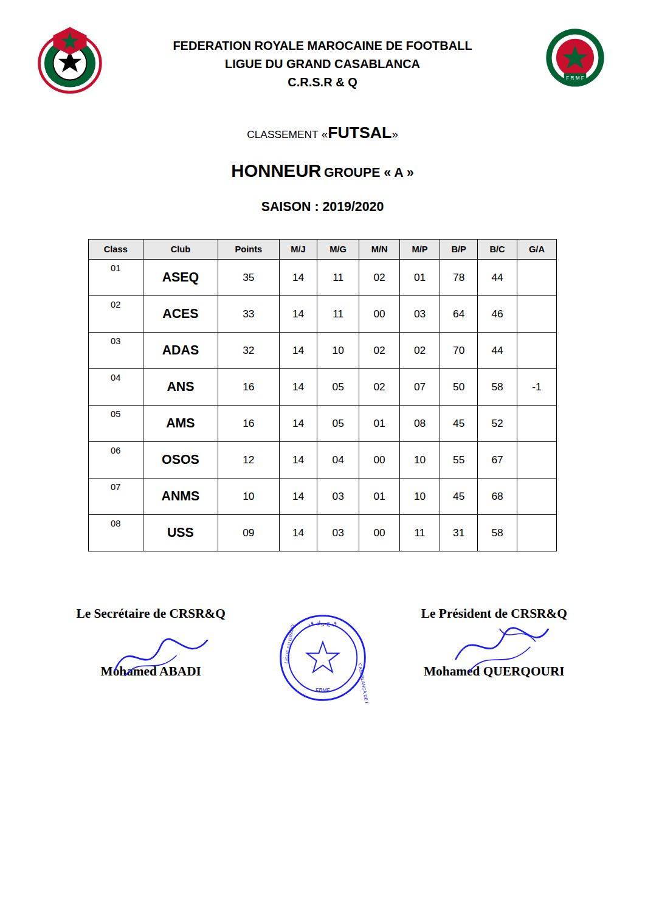FEDERATION ROYALE MAROCAINE DE FOOTBALL
LIGUE DU GRAND CASABLANCA
C.R.S.R & Q
CLASSEMENT «FUTSAL»
HONNEUR GROUPE « A »
SAISON : 2019/2020
| Class | Club | Points | M/J | M/G | M/N | M/P | B/P | B/C | G/A |
| --- | --- | --- | --- | --- | --- | --- | --- | --- | --- |
| 01 | ASEQ | 35 | 14 | 11 | 02 | 01 | 78 | 44 | |
| 02 | ACES | 33 | 14 | 11 | 00 | 03 | 64 | 46 | |
| 03 | ADAS | 32 | 14 | 10 | 02 | 02 | 70 | 44 | |
| 04 | ANS | 16 | 14 | 05 | 02 | 07 | 50 | 58 | -1 |
| 05 | AMS | 16 | 14 | 05 | 01 | 08 | 45 | 52 | |
| 06 | OSOS | 12 | 14 | 04 | 00 | 10 | 55 | 67 | |
| 07 | ANMS | 10 | 14 | 03 | 01 | 10 | 45 | 68 | |
| 08 | USS | 09 | 14 | 03 | 00 | 11 | 31 | 58 | |
Le Secrétaire de CRSR&Q
Mohamed ABADI
Le Président de CRSR&Q
Mohamed QUERQOURI